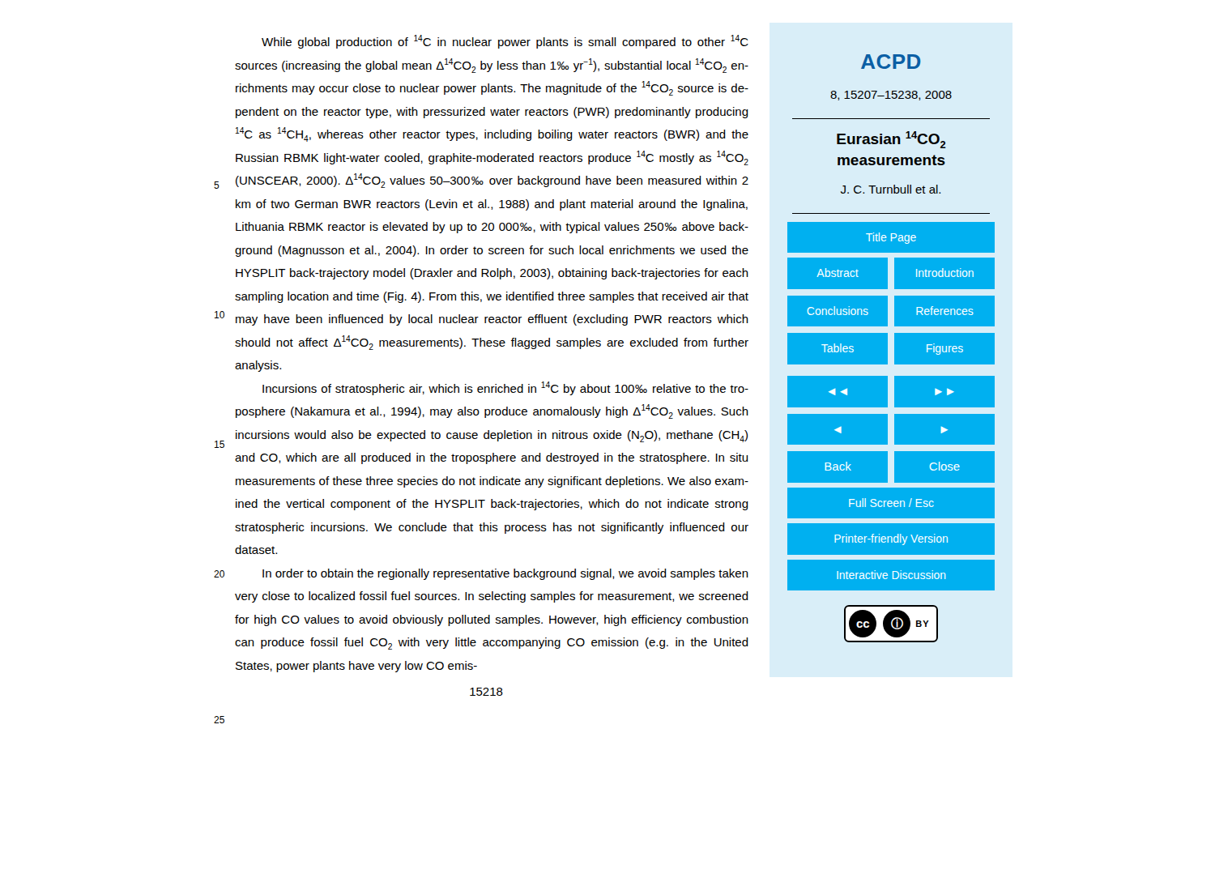5 10 15 20 25
While global production of 14C in nuclear power plants is small compared to other 14C sources (increasing the global mean Δ14CO2 by less than 1‰ yr−1), substantial local 14CO2 enrichments may occur close to nuclear power plants. The magnitude of the 14CO2 source is dependent on the reactor type, with pressurized water reactors (PWR) predominantly producing 14C as 14CH4, whereas other reactor types, including boiling water reactors (BWR) and the Russian RBMK light-water cooled, graphite-moderated reactors produce 14C mostly as 14CO2 (UNSCEAR, 2000). Δ14CO2 values 50–300‰ over background have been measured within 2 km of two German BWR reactors (Levin et al., 1988) and plant material around the Ignalina, Lithuania RBMK reactor is elevated by up to 20 000‰, with typical values 250‰ above background (Magnusson et al., 2004). In order to screen for such local enrichments we used the HYSPLIT back-trajectory model (Draxler and Rolph, 2003), obtaining back-trajectories for each sampling location and time (Fig. 4). From this, we identified three samples that received air that may have been influenced by local nuclear reactor effluent (excluding PWR reactors which should not affect Δ14CO2 measurements). These flagged samples are excluded from further analysis.
Incursions of stratospheric air, which is enriched in 14C by about 100‰ relative to the troposphere (Nakamura et al., 1994), may also produce anomalously high Δ14CO2 values. Such incursions would also be expected to cause depletion in nitrous oxide (N2O), methane (CH4) and CO, which are all produced in the troposphere and destroyed in the stratosphere. In situ measurements of these three species do not indicate any significant depletions. We also examined the vertical component of the HYSPLIT back-trajectories, which do not indicate strong stratospheric incursions. We conclude that this process has not significantly influenced our dataset.
In order to obtain the regionally representative background signal, we avoid samples taken very close to localized fossil fuel sources. In selecting samples for measurement, we screened for high CO values to avoid obviously polluted samples. However, high efficiency combustion can produce fossil fuel CO2 with very little accompanying CO emission (e.g. in the United States, power plants have very low CO emis-
15218
ACPD
8, 15207–15238, 2008
Eurasian 14CO2
measurements
J. C. Turnbull et al.
Title Page
Abstract Introduction Conclusions References Tables Figures
◄◄ ►► ◄ ► Back Close
Full Screen / Esc Printer-friendly Version Interactive Discussion
cc
ⓘ
BY